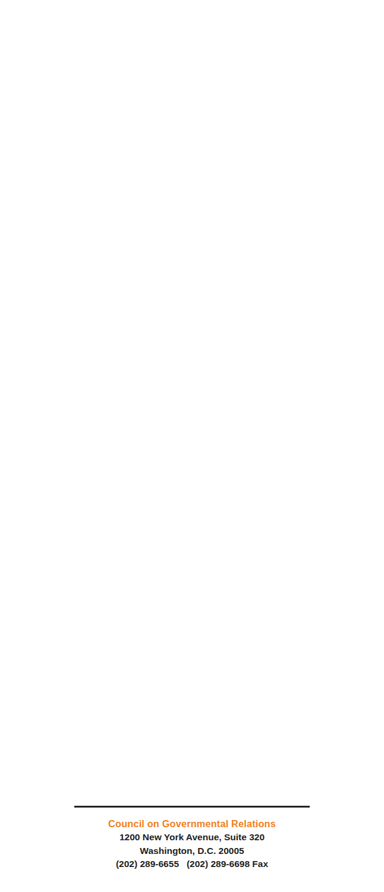Council on Governmental Relations
1200 New York Avenue, Suite 320
Washington, D.C. 20005
(202) 289-6655 (202) 289-6698 Fax